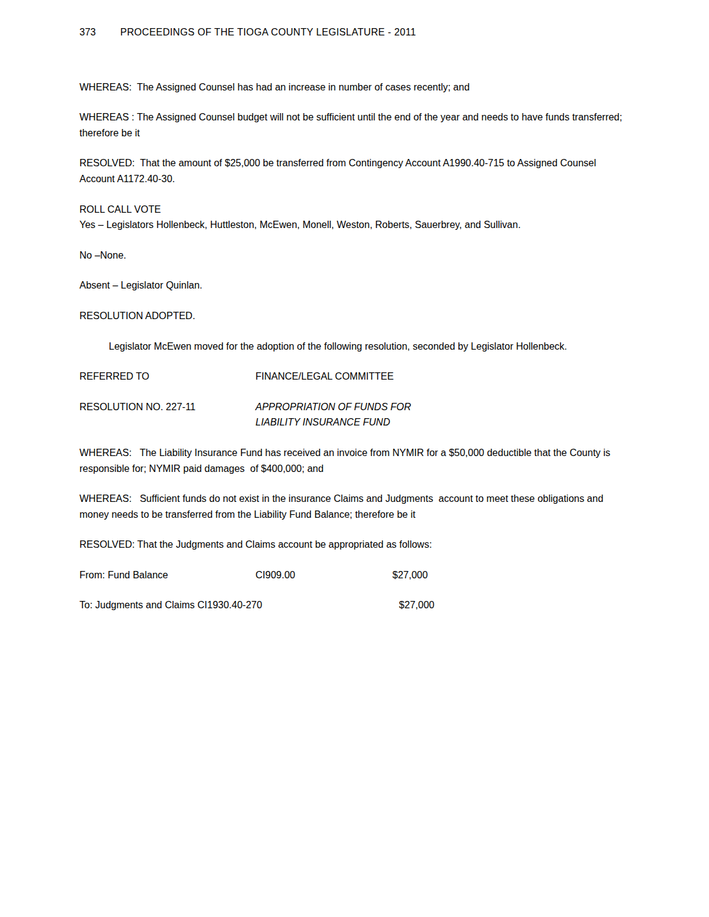373 PROCEEDINGS OF THE TIOGA COUNTY LEGISLATURE - 2011
WHEREAS: The Assigned Counsel has had an increase in number of cases recently; and
WHEREAS : The Assigned Counsel budget will not be sufficient until the end of the year and needs to have funds transferred; therefore be it
RESOLVED: That the amount of $25,000 be transferred from Contingency Account A1990.40-715 to Assigned Counsel Account A1172.40-30.
ROLL CALL VOTE
Yes – Legislators Hollenbeck, Huttleston, McEwen, Monell, Weston, Roberts, Sauerbrey, and Sullivan.
No –None.
Absent – Legislator Quinlan.
RESOLUTION ADOPTED.
Legislator McEwen moved for the adoption of the following resolution, seconded by Legislator Hollenbeck.
REFERRED TO FINANCE/LEGAL COMMITTEE
RESOLUTION NO. 227-11 APPROPRIATION OF FUNDS FOR
LIABILITY INSURANCE FUND
WHEREAS: The Liability Insurance Fund has received an invoice from NYMIR for a $50,000 deductible that the County is responsible for; NYMIR paid damages of $400,000; and
WHEREAS: Sufficient funds do not exist in the insurance Claims and Judgments account to meet these obligations and money needs to be transferred from the Liability Fund Balance; therefore be it
RESOLVED: That the Judgments and Claims account be appropriated as follows:
From: Fund Balance CI909.00 $27,000
To: Judgments and Claims CI1930.40-270 $27,000